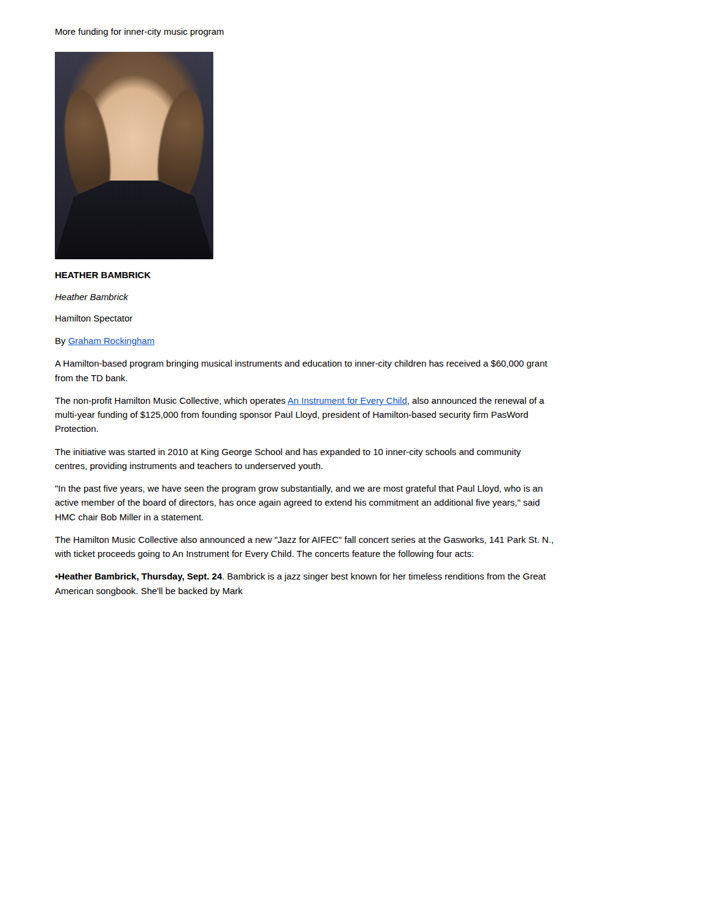More funding for inner-city music program
HEATHER BAMBRICK
Heather Bambrick
Hamilton Spectator
By Graham Rockingham
A Hamilton-based program bringing musical instruments and education to inner-city children has received a $60,000 grant from the TD bank.
The non-profit Hamilton Music Collective, which operates An Instrument for Every Child, also announced the renewal of a multi-year funding of $125,000 from founding sponsor Paul Lloyd, president of Hamilton-based security firm PasWord Protection.
The initiative was started in 2010 at King George School and has expanded to 10 inner-city schools and community centres, providing instruments and teachers to underserved youth.
"In the past five years, we have seen the program grow substantially, and we are most grateful that Paul Lloyd, who is an active member of the board of directors, has once again agreed to extend his commitment an additional five years," said HMC chair Bob Miller in a statement.
The Hamilton Music Collective also announced a new "Jazz for AIFEC" fall concert series at the Gasworks, 141 Park St. N., with ticket proceeds going to An Instrument for Every Child. The concerts feature the following four acts:
•Heather Bambrick, Thursday, Sept. 24. Bambrick is a jazz singer best known for her timeless renditions from the Great American songbook. She'll be backed by Mark